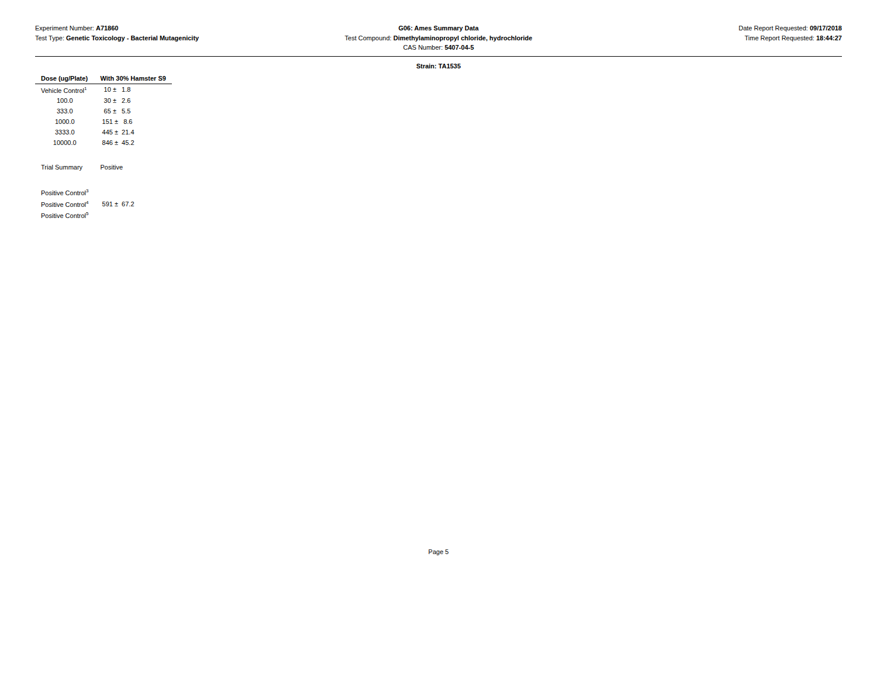Experiment Number: A71860
Test Type: Genetic Toxicology - Bacterial Mutagenicity
G06: Ames Summary Data
Test Compound: Dimethylaminopropyl chloride, hydrochloride
CAS Number: 5407-04-5
Date Report Requested: 09/17/2018
Time Report Requested: 18:44:27
Strain: TA1535
| Dose (ug/Plate) | With 30% Hamster S9 |
| --- | --- |
| Vehicle Control 1 | 10 ± 1.8 |
| 100.0 | 30 ± 2.6 |
| 333.0 | 65 ± 5.5 |
| 1000.0 | 151 ± 8.6 |
| 3333.0 | 445 ± 21.4 |
| 10000.0 | 846 ± 45.2 |
| Trial Summary | Positive |
| Positive Control 3 | |
| Positive Control 4 | 591 ± 67.2 |
| Positive Control 5 | |
Page 5